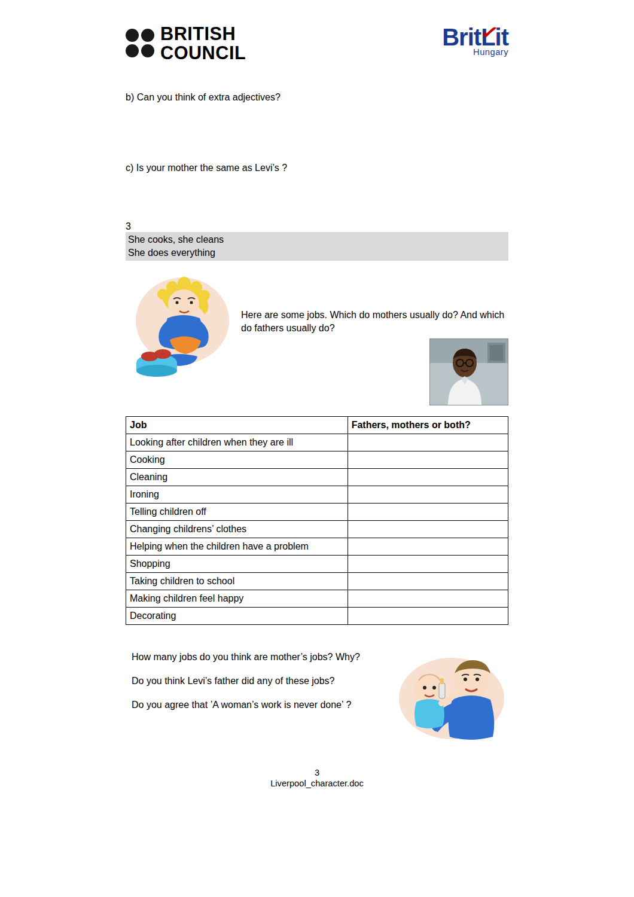BRITISH
COUNCIL
BritLit✓
Hungary
b) Can you think of extra adjectives?
c) Is your mother the same as Levi’s ?
3
She cooks, she cleans
She does everything
Here are some jobs. Which do mothers usually do? And which do fathers usually do?
| Job | Fathers, mothers or both? |
| --- | --- |
| Looking after children when they are ill | |
| Cooking | |
| Cleaning | |
| Ironing | |
| Telling children off | |
| Changing childrens’ clothes | |
| Helping when the children have a problem | |
| Shopping | |
| Taking children to school | |
| Making children feel happy | |
| Decorating | |
How many jobs do you think are mother’s jobs? Why?
Do you think Levi’s father did any of these jobs?
Do you agree that ’A woman’s work is never done’ ?
3
Liverpool_character.doc